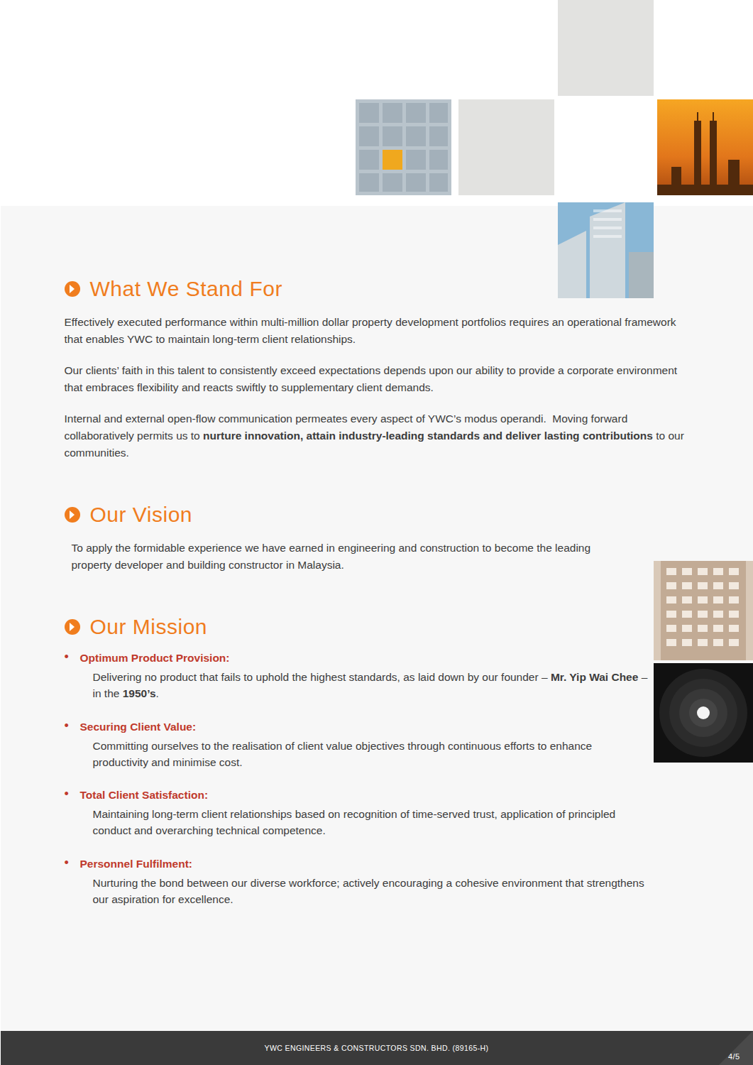What We Stand For
Effectively executed performance within multi-million dollar property development portfolios requires an operational framework that enables YWC to maintain long-term client relationships.
Our clients’ faith in this talent to consistently exceed expectations depends upon our ability to provide a corporate environment that embraces flexibility and reacts swiftly to supplementary client demands.
Internal and external open-flow communication permeates every aspect of YWC’s modus operandi. Moving forward collaboratively permits us to nurture innovation, attain industry-leading standards and deliver lasting contributions to our communities.
Our Vision
To apply the formidable experience we have earned in engineering and construction to become the leading property developer and building constructor in Malaysia.
Our Mission
Optimum Product Provision: Delivering no product that fails to uphold the highest standards, as laid down by our founder – Mr. Yip Wai Chee – in the 1950’s.
Securing Client Value: Committing ourselves to the realisation of client value objectives through continuous efforts to enhance productivity and minimise cost.
Total Client Satisfaction: Maintaining long-term client relationships based on recognition of time-served trust, application of principled conduct and overarching technical competence.
Personnel Fulfilment: Nurturing the bond between our diverse workforce; actively encouraging a cohesive environment that strengthens our aspiration for excellence.
YWC ENGINEERS & CONSTRUCTORS SDN. BHD. (89165-H) 4/5